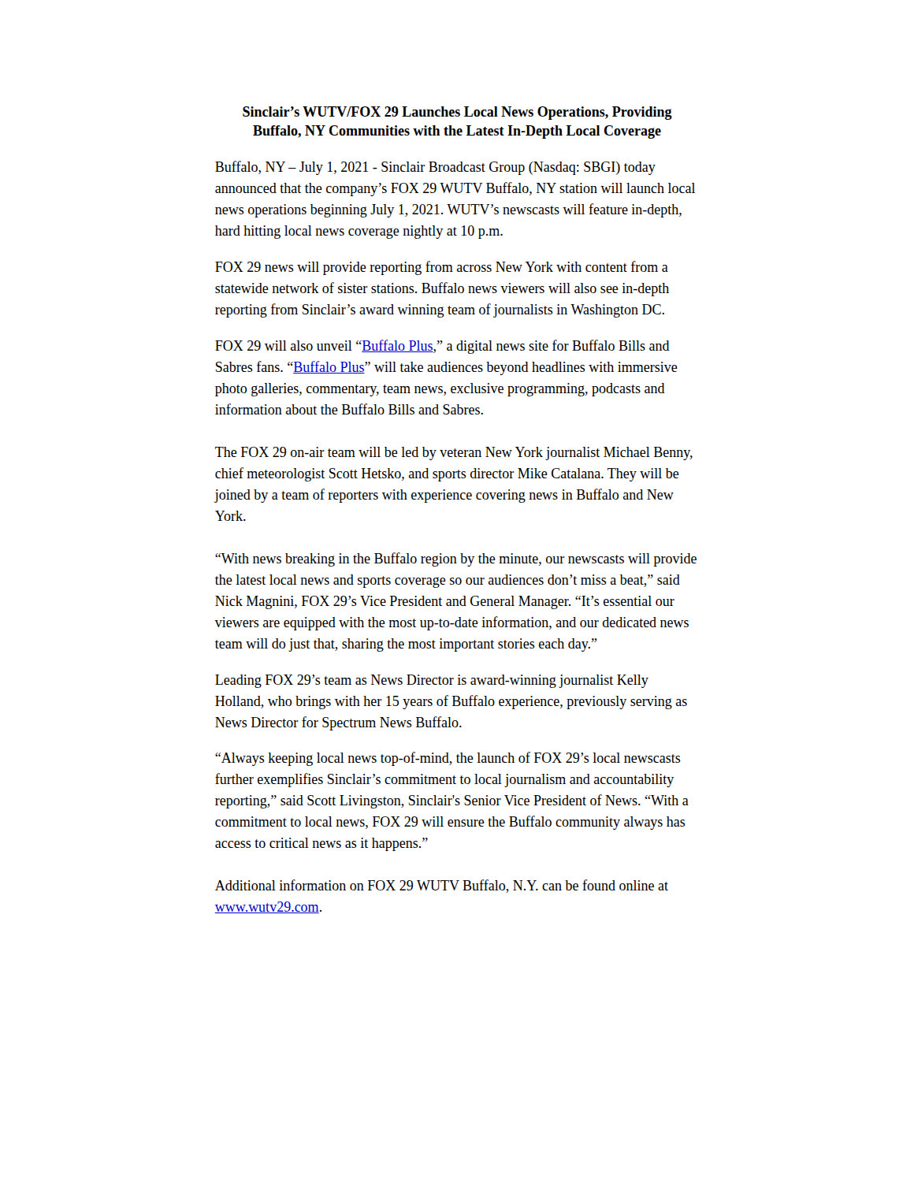Sinclair’s WUTV/FOX 29 Launches Local News Operations, Providing Buffalo, NY Communities with the Latest In-Depth Local Coverage
Buffalo, NY – July 1, 2021 - Sinclair Broadcast Group (Nasdaq: SBGI) today announced that the company’s FOX 29 WUTV Buffalo, NY station will launch local news operations beginning July 1, 2021. WUTV’s newscasts will feature in-depth, hard hitting local news coverage nightly at 10 p.m.
FOX 29 news will provide reporting from across New York with content from a statewide network of sister stations. Buffalo news viewers will also see in-depth reporting from Sinclair’s award winning team of journalists in Washington DC.
FOX 29 will also unveil “Buffalo Plus,” a digital news site for Buffalo Bills and Sabres fans. “Buffalo Plus” will take audiences beyond headlines with immersive photo galleries, commentary, team news, exclusive programming, podcasts and information about the Buffalo Bills and Sabres.
The FOX 29 on-air team will be led by veteran New York journalist Michael Benny, chief meteorologist Scott Hetsko, and sports director Mike Catalana. They will be joined by a team of reporters with experience covering news in Buffalo and New York.
“With news breaking in the Buffalo region by the minute, our newscasts will provide the latest local news and sports coverage so our audiences don’t miss a beat,” said Nick Magnini, FOX 29’s Vice President and General Manager. “It’s essential our viewers are equipped with the most up-to-date information, and our dedicated news team will do just that, sharing the most important stories each day.”
Leading FOX 29’s team as News Director is award-winning journalist Kelly Holland, who brings with her 15 years of Buffalo experience, previously serving as News Director for Spectrum News Buffalo.
“Always keeping local news top-of-mind, the launch of FOX 29’s local newscasts further exemplifies Sinclair’s commitment to local journalism and accountability reporting,” said Scott Livingston, Sinclair's Senior Vice President of News. “With a commitment to local news, FOX 29 will ensure the Buffalo community always has access to critical news as it happens.”
Additional information on FOX 29 WUTV Buffalo, N.Y. can be found online at www.wutv29.com.